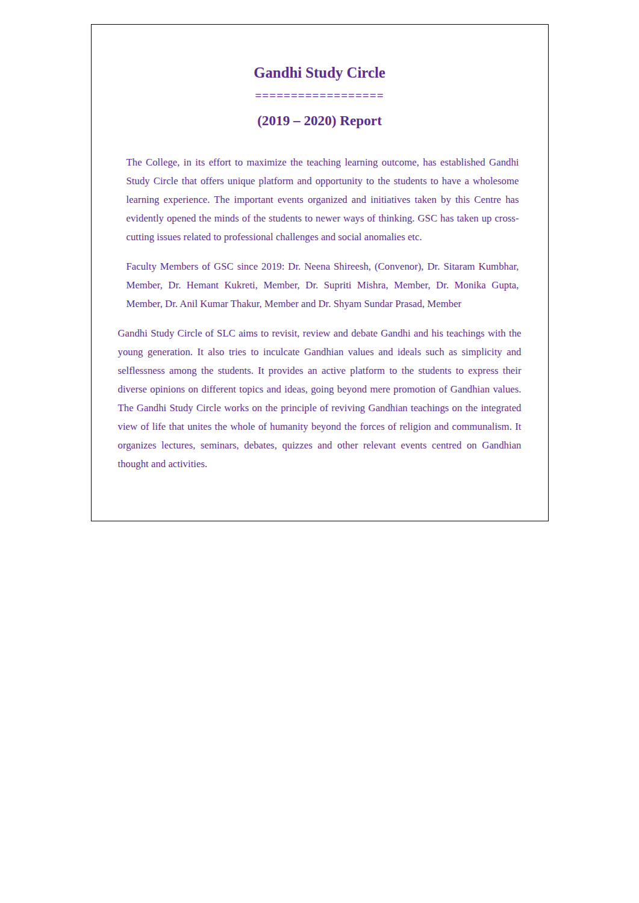Gandhi Study Circle
==================
(2019 – 2020) Report
The College, in its effort to maximize the teaching learning outcome, has established Gandhi Study Circle that offers unique platform and opportunity to the students to have a wholesome learning experience. The important events organized and initiatives taken by this Centre has evidently opened the minds of the students to newer ways of thinking. GSC has taken up cross-cutting issues related to professional challenges and social anomalies etc.
Faculty Members of GSC since 2019: Dr. Neena Shireesh, (Convenor), Dr. Sitaram Kumbhar, Member, Dr. Hemant Kukreti, Member, Dr. Supriti Mishra, Member, Dr. Monika Gupta, Member, Dr. Anil Kumar Thakur, Member and Dr. Shyam Sundar Prasad, Member
Gandhi Study Circle of SLC aims to revisit, review and debate Gandhi and his teachings with the young generation. It also tries to inculcate Gandhian values and ideals such as simplicity and selflessness among the students. It provides an active platform to the students to express their diverse opinions on different topics and ideas, going beyond mere promotion of Gandhian values. The Gandhi Study Circle works on the principle of reviving Gandhian teachings on the integrated view of life that unites the whole of humanity beyond the forces of religion and communalism. It organizes lectures, seminars, debates, quizzes and other relevant events centred on Gandhian thought and activities.